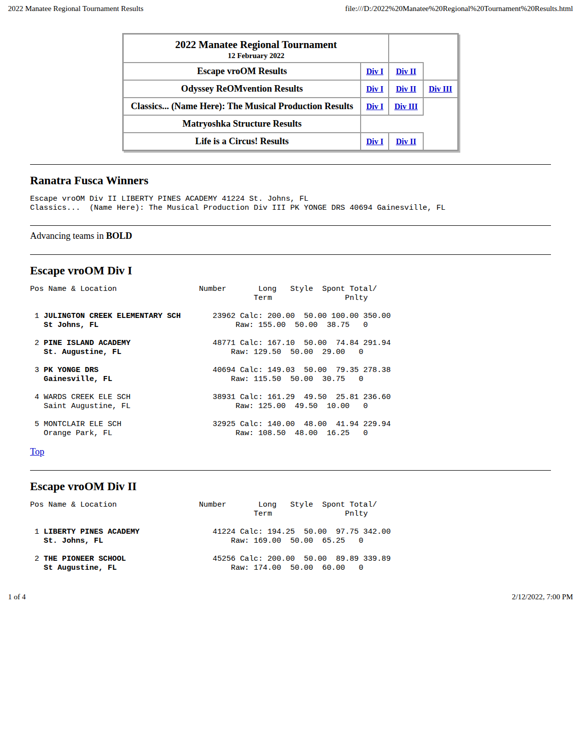2022 Manatee Regional Tournament Results file:///D:/2022%20Manatee%20Regional%20Tournament%20Results.html
| 2022 Manatee Regional Tournament 12 February 2022 | |
| Escape vroOM Results | Div I | Div II | |
| Odyssey ReOMvention Results | Div I | Div II | Div III |
| Classics... (Name Here): The Musical Production Results | Div I | Div III | |
| Matryoshka Structure Results | | | |
| Life is a Circus! Results | Div I | Div II | |
Ranatra Fusca Winners
Escape vroOM Div II LIBERTY PINES ACADEMY 41224 St. Johns, FL
Classics...  (Name Here): The Musical Production Div III PK YONGE DRS 40694 Gainesville, FL
Advancing teams in BOLD
Escape vroOM Div I
Pos Name & Location                  Number       Long   Style  Spont Total/
                                                 Term                Pnlty

 1 JULINGTON CREEK ELEMENTARY SCH       23962 Calc: 200.00  50.00 100.00 350.00
   St Johns, FL                              Raw: 155.00  50.00  38.75   0

 2 PINE ISLAND ACADEMY                  48771 Calc: 167.10  50.00  74.84 291.94
   St. Augustine, FL                        Raw: 129.50  50.00  29.00   0

 3 PK YONGE DRS                         40694 Calc: 149.03  50.00  79.35 278.38
   Gainesville, FL                          Raw: 115.50  50.00  30.75   0

 4 WARDS CREEK ELE SCH                  38931 Calc: 161.29  49.50  25.81 236.60
   Saint Augustine, FL                       Raw: 125.00  49.50  10.00   0

 5 MONTCLAIR ELE SCH                    32925 Calc: 140.00  48.00  41.94 229.94
   Orange Park, FL                           Raw: 108.50  48.00  16.25   0
Top
Escape vroOM Div II
Pos Name & Location                  Number       Long   Style  Spont Total/
                                                 Term                Pnlty

 1 LIBERTY PINES ACADEMY                41224 Calc: 194.25  50.00  97.75 342.00
   St. Johns, FL                            Raw: 169.00  50.00  65.25   0

 2 THE PIONEER SCHOOL                   45256 Calc: 200.00  50.00  89.89 339.89
   St Augustine, FL                         Raw: 174.00  50.00  60.00   0
1 of 4 2/12/2022, 7:00 PM